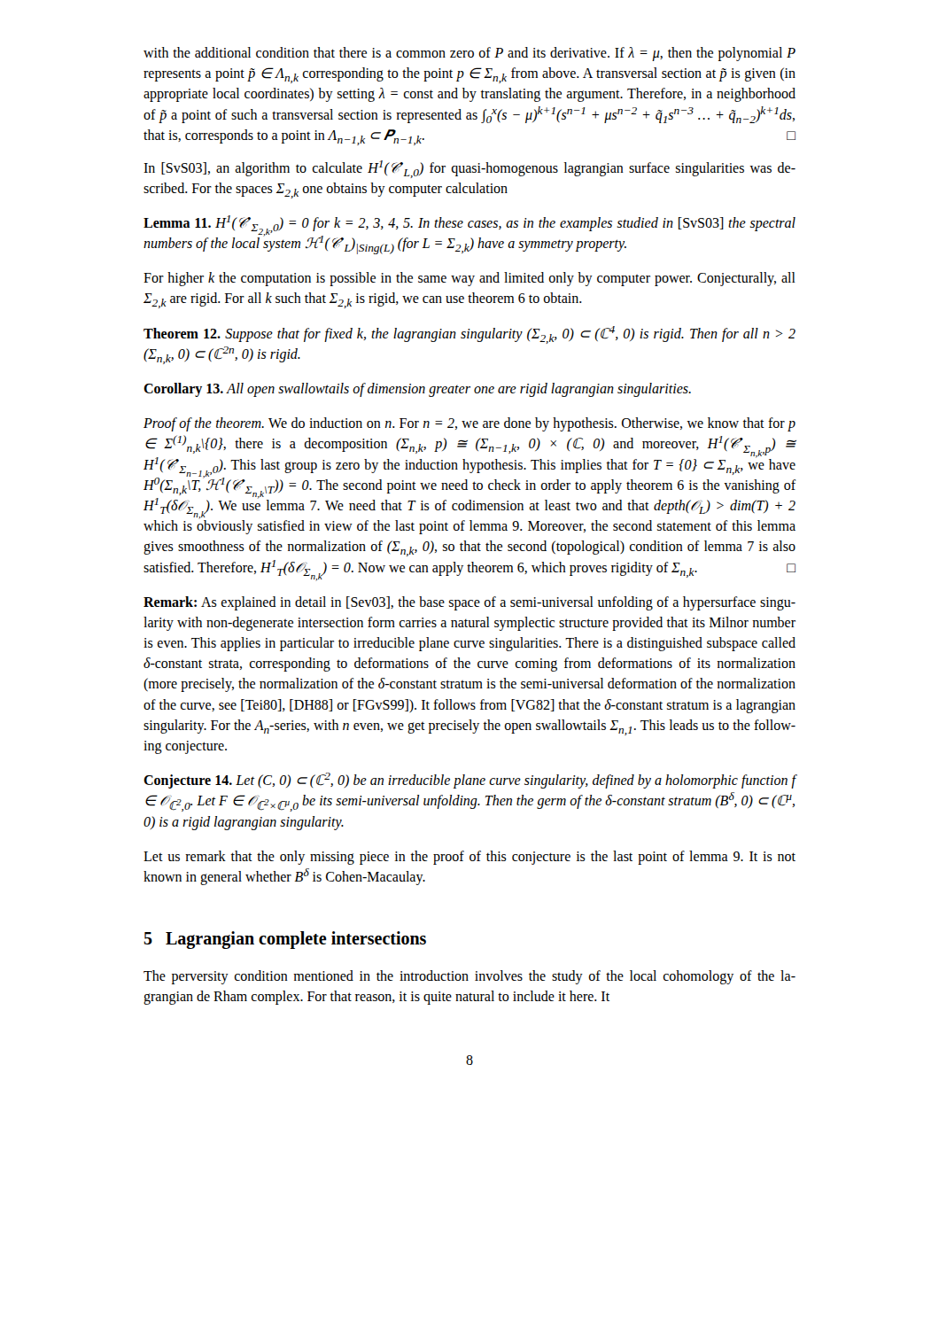with the additional condition that there is a common zero of P and its derivative. If λ = μ, then the polynomial P represents a point p̃ ∈ Λn,k corresponding to the point p ∈ Σn,k from above. A transversal section at p̃ is given (in appropriate local coordinates) by setting λ = const and by translating the argument. Therefore, in a neighborhood of p̃ a point of such a transversal section is represented as ∫0x(s − μ)k+1(sn−1 + μsn−2 + q̃1sn−3 … + q̃n−2)k+1ds, that is, corresponds to a point in Λn−1,k ⊂ 𝑷n−1,k. □
In [SvS03], an algorithm to calculate H1(𝒞•L,0) for quasi-homogenous lagrangian surface singularities was described. For the spaces Σ2,k one obtains by computer calculation
Lemma 11. H1(𝒞•Σ2,k,0) = 0 for k = 2, 3, 4, 5. In these cases, as in the examples studied in [SvS03] the spectral numbers of the local system ℋ1(𝒞•L)|Sing(L) (for L = Σ2,k) have a symmetry property.
For higher k the computation is possible in the same way and limited only by computer power. Conjecturally, all Σ2,k are rigid. For all k such that Σ2,k is rigid, we can use theorem 6 to obtain.
Theorem 12. Suppose that for fixed k, the lagrangian singularity (Σ2,k, 0) ⊂ (ℂ4, 0) is rigid. Then for all n > 2 (Σn,k, 0) ⊂ (ℂ2n, 0) is rigid.
Corollary 13. All open swallowtails of dimension greater one are rigid lagrangian singularities.
Proof of the theorem. We do induction on n. For n = 2, we are done by hypothesis. Otherwise, we know that for p ∈ Σ(1)n,k\{0}, there is a decomposition (Σn,k, p) ≅ (Σn−1,k, 0) × (ℂ, 0) and moreover, H1(𝒞•Σn,k,p) ≅ H1(𝒞•Σn−1,k,0). This last group is zero by the induction hypothesis. This implies that for T = {0} ⊂ Σn,k, we have H0(Σn,k\T, ℋ1(𝒞•Σn,k\T)) = 0. The second point we need to check in order to apply theorem 6 is the vanishing of H1T(δ𝒪Σn,k). We use lemma 7. We need that T is of codimension at least two and that depth(𝒪L) > dim(T) + 2 which is obviously satisfied in view of the last point of lemma 9. Moreover, the second statement of this lemma gives smoothness of the normalization of (Σn,k, 0), so that the second (topological) condition of lemma 7 is also satisfied. Therefore, H1T(δ𝒪Σn,k) = 0. Now we can apply theorem 6, which proves rigidity of Σn,k. □
Remark: As explained in detail in [Sev03], the base space of a semi-universal unfolding of a hypersurface singularity with non-degenerate intersection form carries a natural symplectic structure provided that its Milnor number is even. This applies in particular to irreducible plane curve singularities. There is a distinguished subspace called δ-constant strata, corresponding to deformations of the curve coming from deformations of its normalization (more precisely, the normalization of the δ-constant stratum is the semi-universal deformation of the normalization of the curve, see [Tei80], [DH88] or [FGvS99]). It follows from [VG82] that the δ-constant stratum is a lagrangian singularity. For the An-series, with n even, we get precisely the open swallowtails Σn,1. This leads us to the following conjecture.
Conjecture 14. Let (C, 0) ⊂ (ℂ2, 0) be an irreducible plane curve singularity, defined by a holomorphic function f ∈ 𝒪ℂ2,0. Let F ∈ 𝒪ℂ2×ℂμ,0 be its semi-universal unfolding. Then the germ of the δ-constant stratum (Bδ, 0) ⊂ (ℂμ, 0) is a rigid lagrangian singularity.
Let us remark that the only missing piece in the proof of this conjecture is the last point of lemma 9. It is not known in general whether Bδ is Cohen-Macaulay.
5 Lagrangian complete intersections
The perversity condition mentioned in the introduction involves the study of the local cohomology of the lagrangian de Rham complex. For that reason, it is quite natural to include it here. It
8